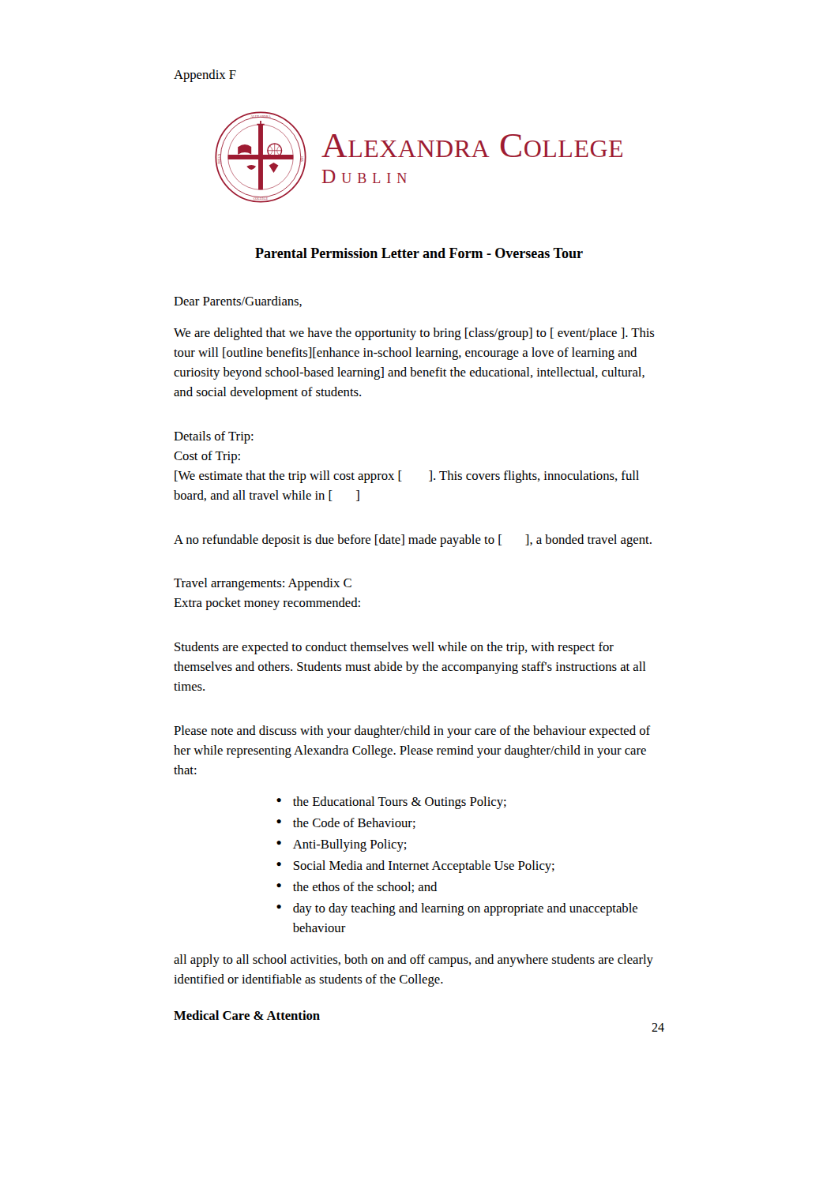Appendix F
ALEXANDRA COLLEGE DUBLIN 1866
Alexandra College
Dublin
Parental Permission Letter and Form - Overseas Tour
Dear Parents/Guardians,
We are delighted that we have the opportunity to bring [class/group] to [ event/place ]. This tour will [outline benefits][enhance in-school learning, encourage a love of learning and curiosity beyond school-based learning] and benefit the educational, intellectual, cultural, and social development of students.
Details of Trip:
Cost of Trip:
[We estimate that the trip will cost approx [ ]. This covers flights, innoculations, full board, and all travel while in [ ]
A no refundable deposit is due before [date] made payable to [ ], a bonded travel agent.
Travel arrangements: Appendix C
Extra pocket money recommended:
Students are expected to conduct themselves well while on the trip, with respect for themselves and others. Students must abide by the accompanying staff's instructions at all times.
Please note and discuss with your daughter/child in your care of the behaviour expected of her while representing Alexandra College. Please remind your daughter/child in your care that:
the Educational Tours & Outings Policy;
the Code of Behaviour;
Anti-Bullying Policy;
Social Media and Internet Acceptable Use Policy;
the ethos of the school; and
day to day teaching and learning on appropriate and unacceptable behaviour
all apply to all school activities, both on and off campus, and anywhere students are clearly identified or identifiable as students of the College.
Medical Care & Attention
24